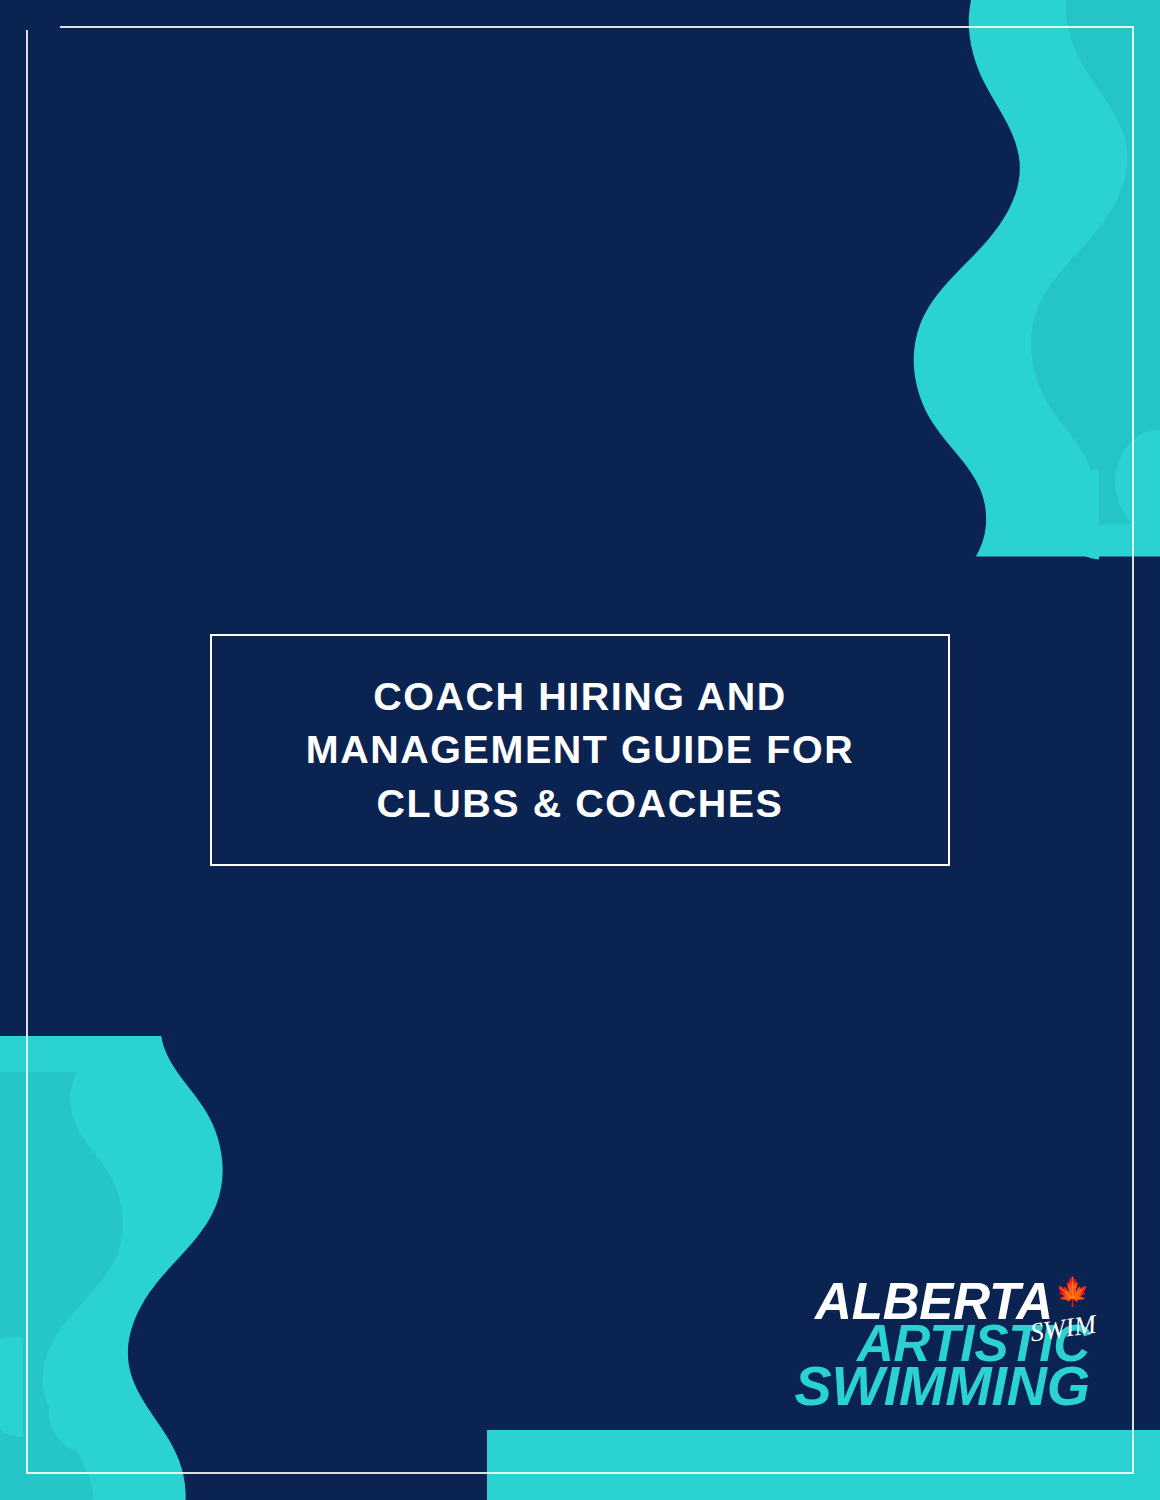Coach Hiring and Management Guide for Clubs & Coaches
Alberta🍁 ArtisticSwim Swimming